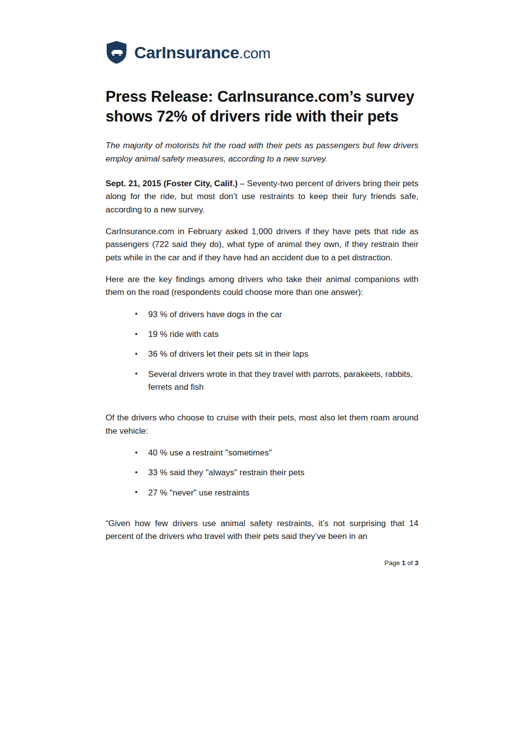CarInsurance.com
Press Release: CarInsurance.com’s survey shows 72% of drivers ride with their pets
The majority of motorists hit the road with their pets as passengers but few drivers employ animal safety measures, according to a new survey.
Sept. 21, 2015 (Foster City, Calif.) – Seventy-two percent of drivers bring their pets along for the ride, but most don’t use restraints to keep their fury friends safe, according to a new survey.
CarInsurance.com in February asked 1,000 drivers if they have pets that ride as passengers (722 said they do), what type of animal they own, if they restrain their pets while in the car and if they have had an accident due to a pet distraction.
Here are the key findings among drivers who take their animal companions with them on the road (respondents could choose more than one answer):
93 % of drivers have dogs in the car
19 % ride with cats
36 % of drivers let their pets sit in their laps
Several drivers wrote in that they travel with parrots, parakeets, rabbits, ferrets and fish
Of the drivers who choose to cruise with their pets, most also let them roam around the vehicle:
40 % use a restraint "sometimes"
33 % said they "always" restrain their pets
27 % "never" use restraints
“Given how few drivers use animal safety restraints, it’s not surprising that 14 percent of the drivers who travel with their pets said they’ve been in an
Page 1 of 3